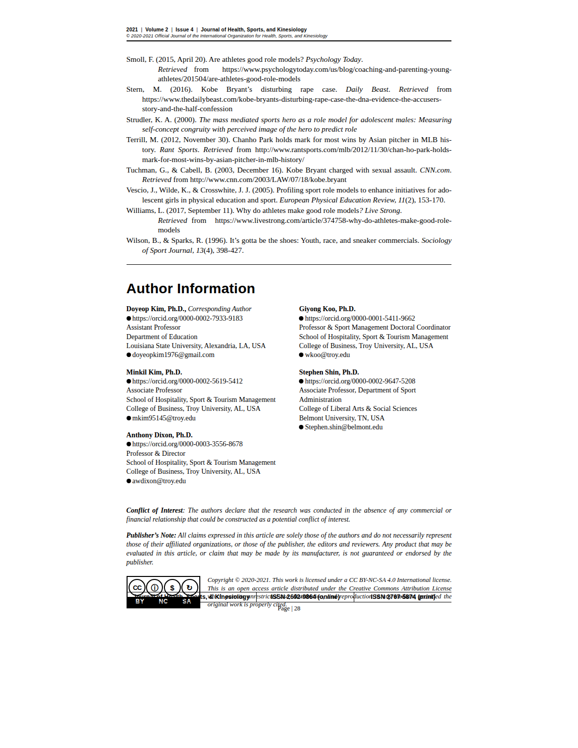2021 | Volume 2 | Issue 4 | Journal of Health, Sports, and Kinesiology
© 2020-2021 Official Journal of the International Organization for Health, Sports, and Kinesiology
Smoll, F. (2015, April 20). Are athletes good role models? Psychology Today. Retrieved from https://www.psychologytoday.com/us/blog/coaching-and-parenting-young-athletes/201504/are-athletes-good-role-models
Stern, M. (2016). Kobe Bryant’s disturbing rape case. Daily Beast. Retrieved from https://www.thedailybeast.com/kobe-bryants-disturbing-rape-case-the-dna-evidence-the-accusers-story-and-the-half-confession
Strudler, K. A. (2000). The mass mediated sports hero as a role model for adolescent males: Measuring self-concept congruity with perceived image of the hero to predict role
Terrill, M. (2012, November 30). Chanho Park holds mark for most wins by Asian pitcher in MLB history. Rant Sports. Retrieved from http://www.rantsports.com/mlb/2012/11/30/chan-ho-park-holds-mark-for-most-wins-by-asian-pitcher-in-mlb-history/
Tuchman, G., & Cabell, B. (2003, December 16). Kobe Bryant charged with sexual assault. CNN.com. Retrieved from http://www.cnn.com/2003/LAW/07/18/kobe.bryant
Vescio, J., Wilde, K., & Crosswhite, J. J. (2005). Profiling sport role models to enhance initiatives for adolescent girls in physical education and sport. European Physical Education Review, 11(2), 153-170.
Williams, L. (2017, September 11). Why do athletes make good role models? Live Strong. Retrieved from https://www.livestrong.com/article/374758-why-do-athletes-make-good-role-models
Wilson, B., & Sparks, R. (1996). It’s gotta be the shoes: Youth, race, and sneaker commercials. Sociology of Sport Journal, 13(4), 398-427.
Author Information
Doyeop Kim, Ph.D., Corresponding Author
https://orcid.org/0000-0002-7933-9183
Assistant Professor
Department of Education
Louisiana State University, Alexandria, LA, USA
doyeopkim1976@gmail.com
Minkil Kim, Ph.D.
https://orcid.org/0000-0002-5619-5412
Associate Professor
School of Hospitality, Sport & Tourism Management
College of Business, Troy University, AL, USA
mkim95145@troy.edu
Anthony Dixon, Ph.D.
https://orcid.org/0000-0003-3556-8678
Professor & Director
School of Hospitality, Sport & Tourism Management
College of Business, Troy University, AL, USA
awdixon@troy.edu
Giyong Koo, Ph.D.
https://orcid.org/0000-0001-5411-9662
Professor & Sport Management Doctoral Coordinator
School of Hospitality, Sport & Tourism Management
College of Business, Troy University, AL, USA
wkoo@troy.edu
Stephen Shin, Ph.D.
https://orcid.org/0000-0002-9647-5208
Associate Professor, Department of Sport Administration
College of Liberal Arts & Social Sciences
Belmont University, TN, USA
Stephen.shin@belmont.edu
Conflict of Interest: The authors declare that the research was conducted in the absence of any commercial or financial relationship that could be constructed as a potential conflict of interest.
Publisher’s Note: All claims expressed in this article are solely those of the authors and do not necessarily represent those of their affiliated organizations, or those of the publisher, the editors and reviewers. Any product that may be evaluated in this article, or claim that may be made by its manufacturer, is not guaranteed or endorsed by the publisher.
CC
ⓘ
$
↻
BY NC SA
Copyright © 2020-2021. This work is licensed under a CC BY-NC-SA 4.0 International license. This is an open access article distributed under the Creative Commons Attribution License which permits unrestricted use, distribution, and reproduction in any medium, provided the original work is properly cited.
Journal of Health, Sports, & Kinesiology
ISSN 2692-9864 (online)
ISSN 2767-5874 (print)
Page | 28